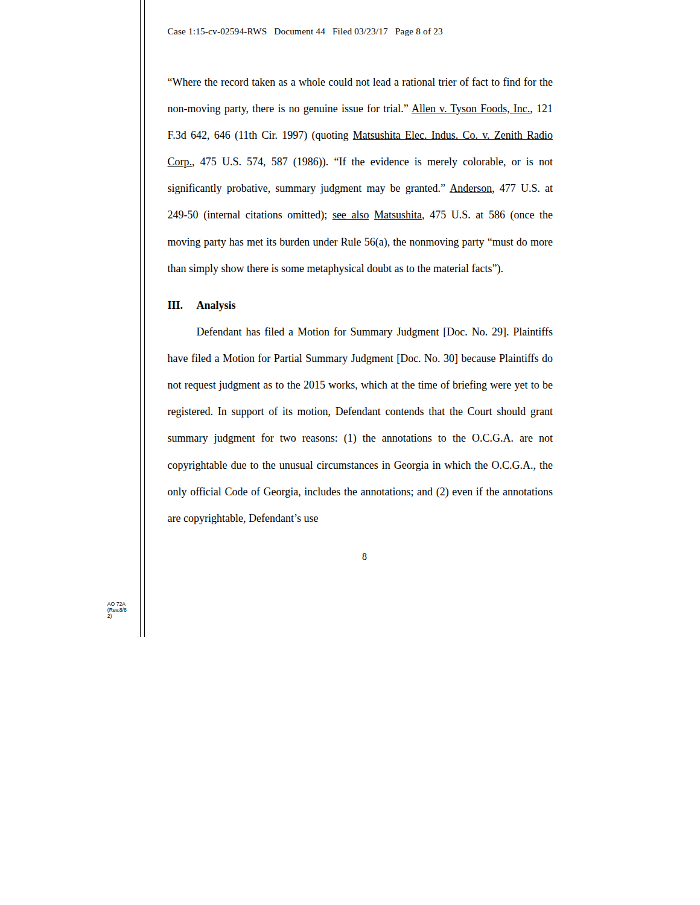Case 1:15-cv-02594-RWS Document 44 Filed 03/23/17 Page 8 of 23
“Where the record taken as a whole could not lead a rational trier of fact to find for the non-moving party, there is no genuine issue for trial.” Allen v. Tyson Foods, Inc., 121 F.3d 642, 646 (11th Cir. 1997) (quoting Matsushita Elec. Indus. Co. v. Zenith Radio Corp., 475 U.S. 574, 587 (1986)). “If the evidence is merely colorable, or is not significantly probative, summary judgment may be granted.” Anderson, 477 U.S. at 249-50 (internal citations omitted); see also Matsushita, 475 U.S. at 586 (once the moving party has met its burden under Rule 56(a), the nonmoving party “must do more than simply show there is some metaphysical doubt as to the material facts”).
III. Analysis
Defendant has filed a Motion for Summary Judgment [Doc. No. 29]. Plaintiffs have filed a Motion for Partial Summary Judgment [Doc. No. 30] because Plaintiffs do not request judgment as to the 2015 works, which at the time of briefing were yet to be registered. In support of its motion, Defendant contends that the Court should grant summary judgment for two reasons: (1) the annotations to the O.C.G.A. are not copyrightable due to the unusual circumstances in Georgia in which the O.C.G.A., the only official Code of Georgia, includes the annotations; and (2) even if the annotations are copyrightable, Defendant’s use
8
AO 72A
(Rev.8/8
2)